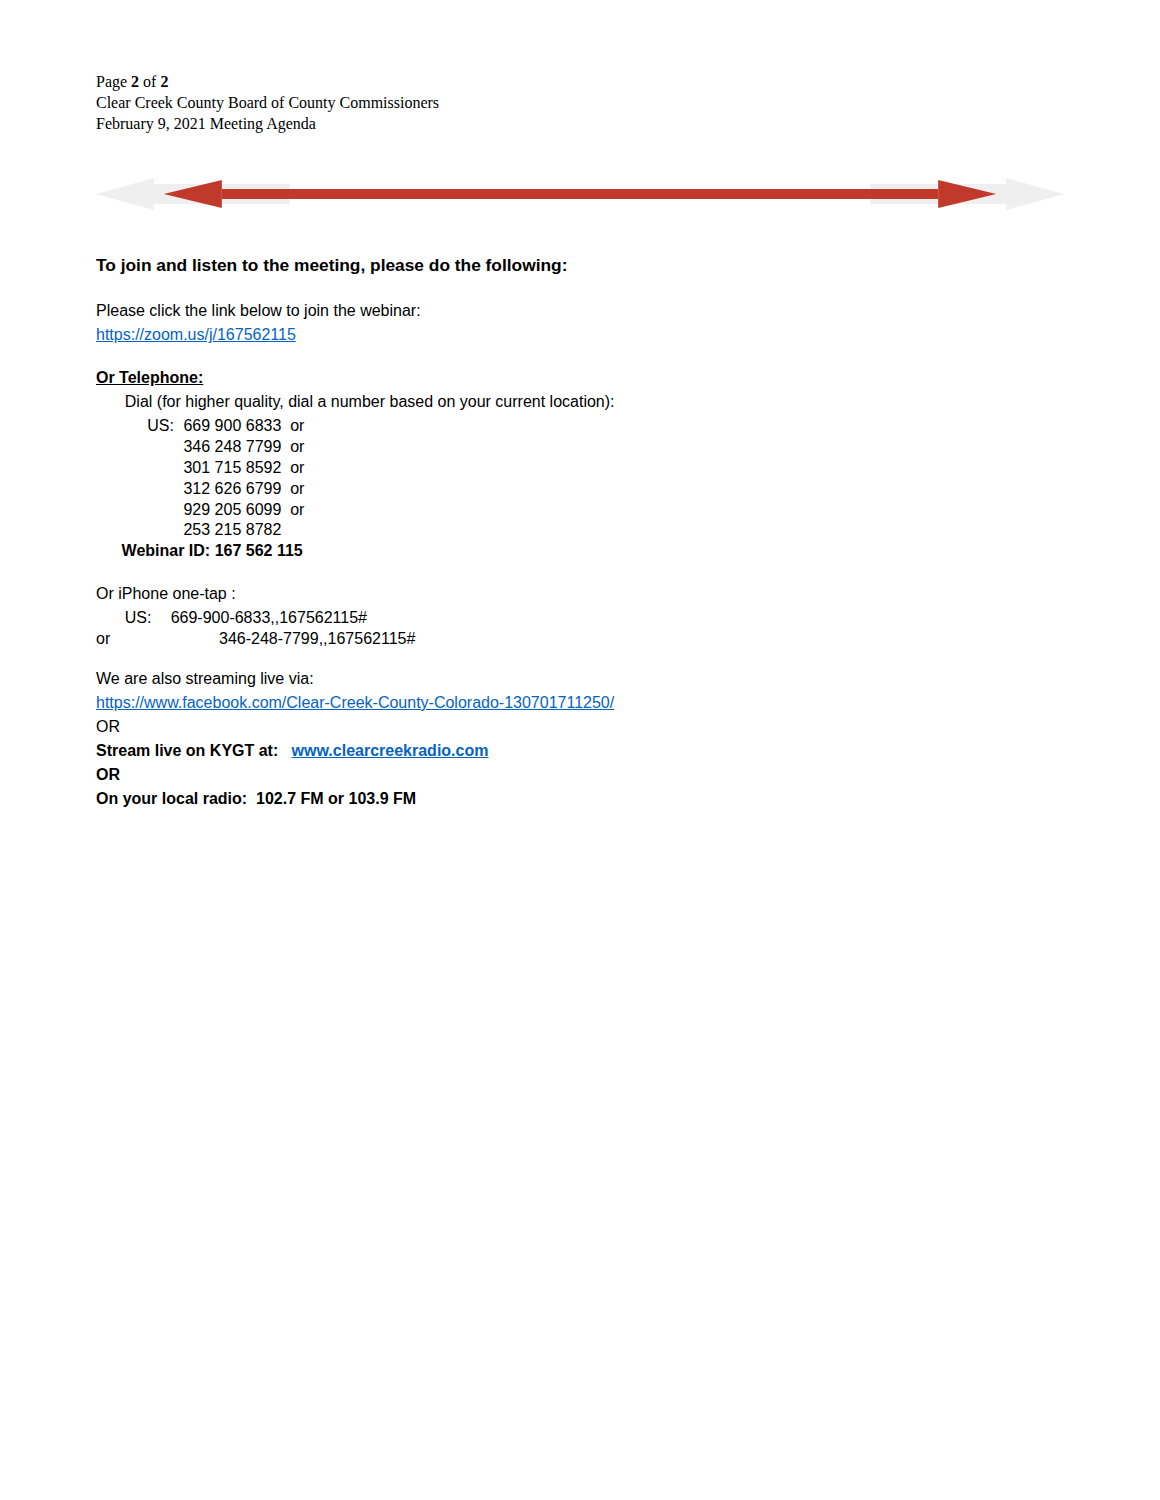Page 2 of 2
Clear Creek County Board of County Commissioners
February 9, 2021 Meeting Agenda
To join and listen to the meeting, please do the following:
Please click the link below to join the webinar:
https://zoom.us/j/167562115
Or Telephone:
Dial (for higher quality, dial a number based on your current location):
| US: | 669 900 6833 or |
| | 346 248 7799 or |
| | 301 715 8592 or |
| | 312 626 6799 or |
| | 929 205 6099 or |
| | 253 215 8782 |
Webinar ID: 167 562 115
Or iPhone one-tap :
| US: | 669-900-6833,,167562115# |
| or | 346-248-7799,,167562115# |
We are also streaming live via:
https://www.facebook.com/Clear-Creek-County-Colorado-130701711250/
OR
Stream live on KYGT at: www.clearcreekradio.com
OR
On your local radio: 102.7 FM or 103.9 FM